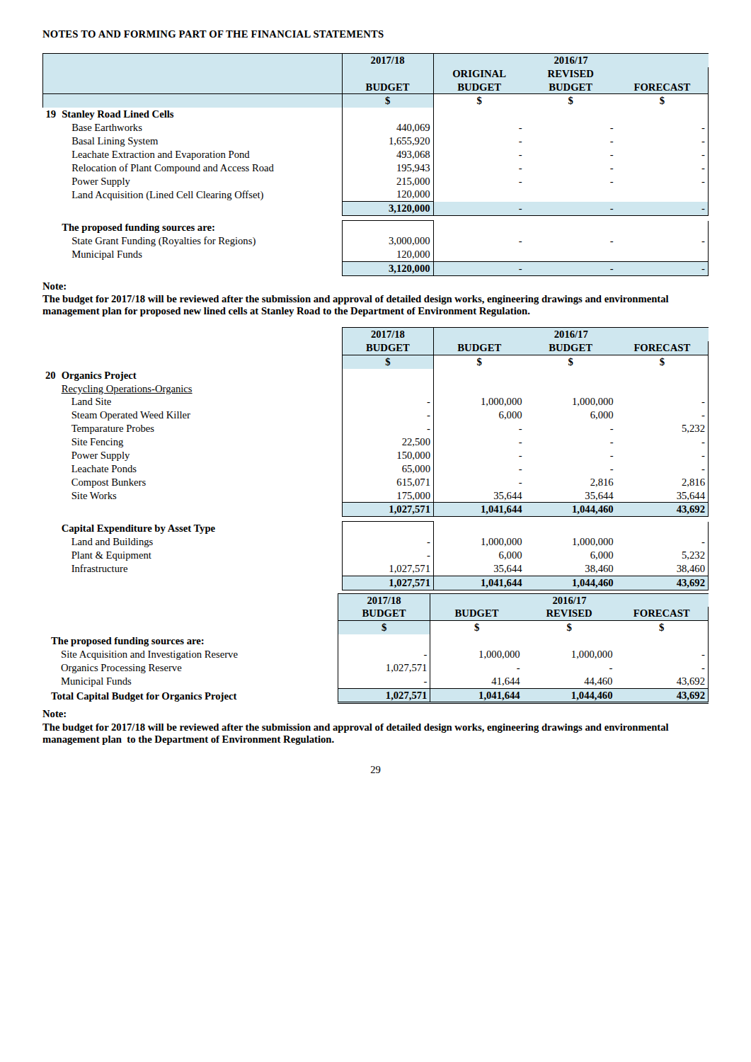NOTES TO AND FORMING PART OF THE FINANCIAL STATEMENTS
| | | 2017/18 | 2016/17 |
| | | | ORIGINAL | REVISED | |
| | | BUDGET | BUDGET | BUDGET | FORECAST |
| | | $ | $ | $ | $ |
| 19 | Stanley Road Lined Cells | | | | |
| | Base Earthworks | 440,069 | - | - | - |
| | Basal Lining System | 1,655,920 | - | - | - |
| | Leachate Extraction and Evaporation Pond | 493,068 | - | - | - |
| | Relocation of Plant Compound and Access Road | 195,943 | - | - | - |
| | Power Supply | 215,000 | - | - | - |
| | Land Acquisition (Lined Cell Clearing Offset) | 120,000 | | | |
| | | 3,120,000 | - | - | - |
| | The proposed funding sources are: | | | | |
| | State Grant Funding (Royalties for Regions) | 3,000,000 | - | - | - |
| | Municipal Funds | 120,000 | | | |
| | | 3,120,000 | - | - | - |
Note:
The budget for 2017/18 will be reviewed after the submission and approval of detailed design works, engineering drawings and environmental management plan for proposed new lined cells at Stanley Road to the Department of Environment Regulation.
| | | 2017/18 | 2016/17 |
| | | BUDGET | BUDGET | BUDGET | FORECAST |
| | | $ | $ | $ | $ |
| 20 | Organics Project | | | | |
| | Recycling Operations-Organics | | | | |
| | Land Site | - | 1,000,000 | 1,000,000 | - |
| | Steam Operated Weed Killer | - | 6,000 | 6,000 | - |
| | Temparature Probes | - | - | - | 5,232 |
| | Site Fencing | 22,500 | - | - | - |
| | Power Supply | 150,000 | - | - | - |
| | Leachate Ponds | 65,000 | - | - | - |
| | Compost Bunkers | 615,071 | - | 2,816 | 2,816 |
| | Site Works | 175,000 | 35,644 | 35,644 | 35,644 |
| | | 1,027,571 | 1,041,644 | 1,044,460 | 43,692 |
| | Capital Expenditure by Asset Type | | | | |
| | Land and Buildings | - | 1,000,000 | 1,000,000 | - |
| | Plant & Equipment | - | 6,000 | 6,000 | 5,232 |
| | Infrastructure | 1,027,571 | 35,644 | 38,460 | 38,460 |
| | | 1,027,571 | 1,041,644 | 1,044,460 | 43,692 |
| | | 2017/18 | 2016/17 |
| | | BUDGET | BUDGET | REVISED | FORECAST |
| | | $ | $ | $ | $ |
| | The proposed funding sources are: | | | | |
| | Site Acquisition and Investigation Reserve | - | 1,000,000 | 1,000,000 | - |
| | Organics Processing Reserve | 1,027,571 | - | - | - |
| | Municipal Funds | - | 41,644 | 44,460 | 43,692 |
| | Total Capital Budget for Organics Project | 1,027,571 | 1,041,644 | 1,044,460 | 43,692 |
Note:
The budget for 2017/18 will be reviewed after the submission and approval of detailed design works, engineering drawings and environmental management plan to the Department of Environment Regulation.
29